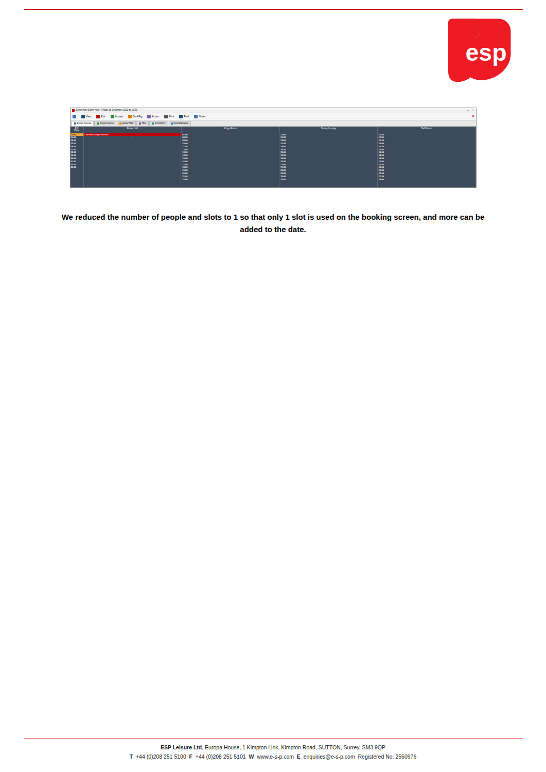esp
Esher Hall (Esher Hall) - Friday 25 December 2020 at 12:00
– □
View Exit Accept BookFig Action Print Find Notes ✕
Esher Course Kings Course Esher Hall Hire Func/Rms Social Events
Set
Date
Esher Hall
Kings Room
Surrey Lounge
Ball Room
12:00
13:00
14:00
15:00
16:00
17:00
18:00
19:00
20:00
21:00
22:00
23:00
Christmas Day Function
…
07:00
08:00
09:00
10:00
11:00
12:00
13:00
14:00
15:00
16:00
17:00
18:00
19:00
20:00
21:00
22:00
12:00
12:30
13:00
13:30
14:00
14:30
15:00
15:30
16:00
16:30
17:00
17:30
18:00
18:30
19:00
19:30
10:30
11:00
11:30
12:00
12:30
13:00
13:30
14:00
14:30
15:00
15:30
16:00
16:30
17:00
17:30
18:00
We reduced the number of people and slots to 1 so that only 1 slot is used on the booking screen, and more can be added to the date.
ESP Leisure Ltd, Europa House, 1 Kimpton Link, Kimpton Road, SUTTON, Surrey, SM3 9QP
T +44 (0)208 251 5100 F +44 (0)208 251 5101 W www.e-s-p.com E enquiries@e-s-p.com Registered No: 2550976